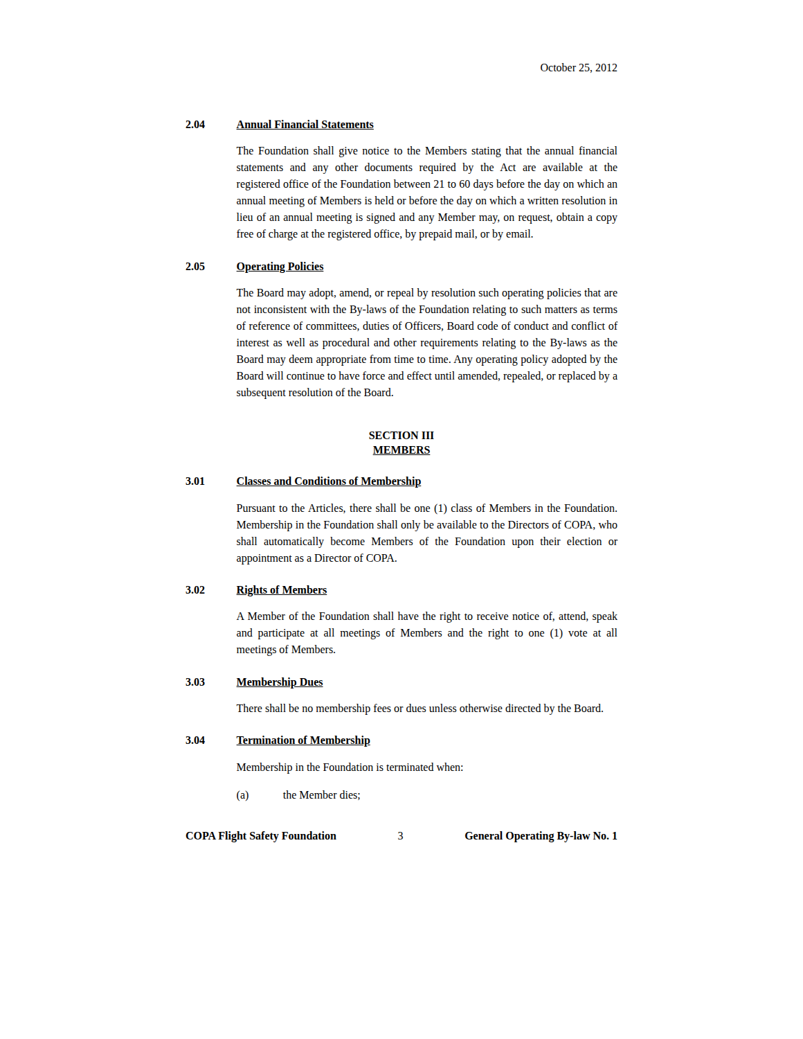October 25, 2012
2.04
Annual Financial Statements
The Foundation shall give notice to the Members stating that the annual financial statements and any other documents required by the Act are available at the registered office of the Foundation between 21 to 60 days before the day on which an annual meeting of Members is held or before the day on which a written resolution in lieu of an annual meeting is signed and any Member may, on request, obtain a copy free of charge at the registered office, by prepaid mail, or by email.
2.05
Operating Policies
The Board may adopt, amend, or repeal by resolution such operating policies that are not inconsistent with the By-laws of the Foundation relating to such matters as terms of reference of committees, duties of Officers, Board code of conduct and conflict of interest as well as procedural and other requirements relating to the By-laws as the Board may deem appropriate from time to time. Any operating policy adopted by the Board will continue to have force and effect until amended, repealed, or replaced by a subsequent resolution of the Board.
SECTION III
MEMBERS
3.01
Classes and Conditions of Membership
Pursuant to the Articles, there shall be one (1) class of Members in the Foundation. Membership in the Foundation shall only be available to the Directors of COPA, who shall automatically become Members of the Foundation upon their election or appointment as a Director of COPA.
3.02
Rights of Members
A Member of the Foundation shall have the right to receive notice of, attend, speak and participate at all meetings of Members and the right to one (1) vote at all meetings of Members.
3.03
Membership Dues
There shall be no membership fees or dues unless otherwise directed by the Board.
3.04
Termination of Membership
Membership in the Foundation is terminated when:
(a)
the Member dies;
COPA Flight Safety Foundation
3
General Operating By-law No. 1